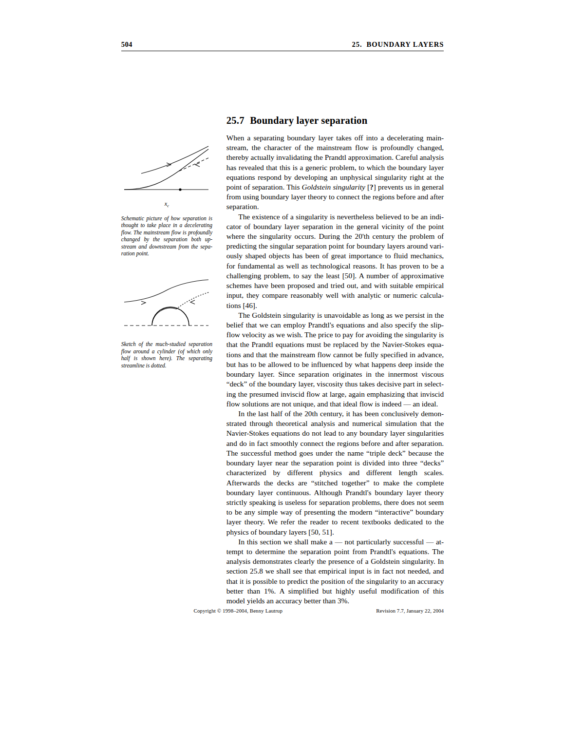504 25. Boundary layers
xc
Schematic picture of how separation is thought to take place in a decelerating flow. The mainstream flow is profoundly changed by the separation both upstream and downstream from the separation point.
Sketch of the much-studied separation flow around a cylinder (of which only half is shown here). The separating streamline is dotted.
25.7 Boundary layer separation
When a separating boundary layer takes off into a decelerating mainstream, the character of the mainstream flow is profoundly changed, thereby actually invalidating the Prandtl approximation. Careful analysis has revealed that this is a generic problem, to which the boundary layer equations respond by developing an unphysical singularity right at the point of separation. This Goldstein singularity [?] prevents us in general from using boundary layer theory to connect the regions before and after separation.
The existence of a singularity is nevertheless believed to be an indicator of boundary layer separation in the general vicinity of the point where the singularity occurs. During the 20'th century the problem of predicting the singular separation point for boundary layers around variously shaped objects has been of great importance to fluid mechanics, for fundamental as well as technological reasons. It has proven to be a challenging problem, to say the least [50]. A number of approximative schemes have been proposed and tried out, and with suitable empirical input, they compare reasonably well with analytic or numeric calculations [46].
The Goldstein singularity is unavoidable as long as we persist in the belief that we can employ Prandtl's equations and also specify the slip-flow velocity as we wish. The price to pay for avoiding the singularity is that the Prandtl equations must be replaced by the Navier-Stokes equations and that the mainstream flow cannot be fully specified in advance, but has to be allowed to be influenced by what happens deep inside the boundary layer. Since separation originates in the innermost viscous “deck” of the boundary layer, viscosity thus takes decisive part in selecting the presumed inviscid flow at large, again emphasizing that inviscid flow solutions are not unique, and that ideal flow is indeed — an ideal.
In the last half of the 20th century, it has been conclusively demonstrated through theoretical analysis and numerical simulation that the Navier-Stokes equations do not lead to any boundary layer singularities and do in fact smoothly connect the regions before and after separation. The successful method goes under the name “triple deck” because the boundary layer near the separation point is divided into three “decks” characterized by different physics and different length scales. Afterwards the decks are “stitched together” to make the complete boundary layer continuous. Although Prandtl's boundary layer theory strictly speaking is useless for separation problems, there does not seem to be any simple way of presenting the modern “interactive” boundary layer theory. We refer the reader to recent textbooks dedicated to the physics of boundary layers [50, 51].
In this section we shall make a — not particularly successful — attempt to determine the separation point from Prandtl's equations. The analysis demonstrates clearly the presence of a Goldstein singularity. In section 25.8 we shall see that empirical input is in fact not needed, and that it is possible to predict the position of the singularity to an accuracy better than 1%. A simplified but highly useful modification of this model yields an accuracy better than 3%.
Copyright © 1998–2004, Benny Lautrup Revision 7.7, January 22, 2004